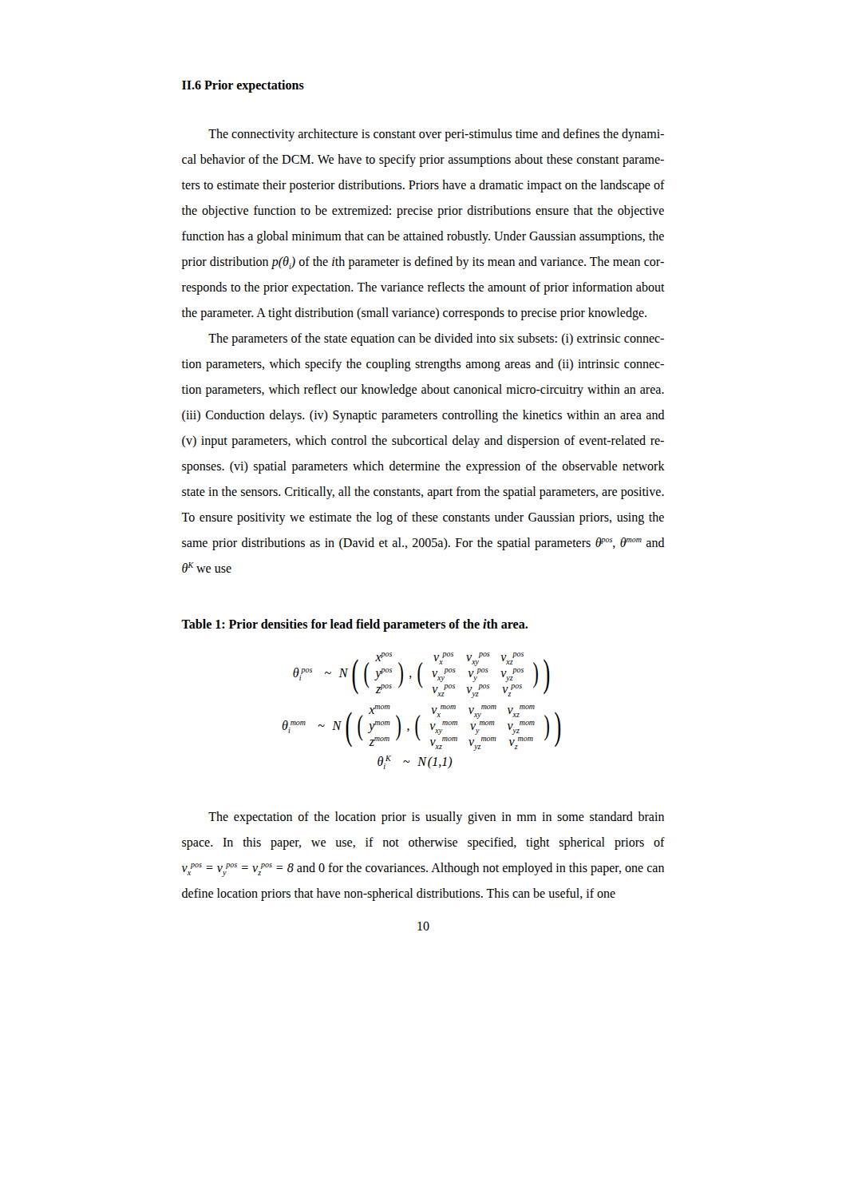II.6 Prior expectations
The connectivity architecture is constant over peri-stimulus time and defines the dynamical behavior of the DCM. We have to specify prior assumptions about these constant parameters to estimate their posterior distributions. Priors have a dramatic impact on the landscape of the objective function to be extremized: precise prior distributions ensure that the objective function has a global minimum that can be attained robustly. Under Gaussian assumptions, the prior distribution p(θi) of the ith parameter is defined by its mean and variance. The mean corresponds to the prior expectation. The variance reflects the amount of prior information about the parameter. A tight distribution (small variance) corresponds to precise prior knowledge.
The parameters of the state equation can be divided into six subsets: (i) extrinsic connection parameters, which specify the coupling strengths among areas and (ii) intrinsic connection parameters, which reflect our knowledge about canonical micro-circuitry within an area. (iii) Conduction delays. (iv) Synaptic parameters controlling the kinetics within an area and (v) input parameters, which control the subcortical delay and dispersion of event-related responses. (vi) spatial parameters which determine the expression of the observable network state in the sensors. Critically, all the constants, apart from the spatial parameters, are positive. To ensure positivity we estimate the log of these constants under Gaussian priors, using the same prior distributions as in (David et al., 2005a). For the spatial parameters θpos, θmom and θK we use
Table 1: Prior densities for lead field parameters of the ith area.
θipos ~ N ( (
| x pos |
| y pos |
| z pos |
) , (
| v x pos | v xy pos | v xz pos |
| v xy pos | v y pos | v yz pos |
| v xz pos | v yz pos | v z pos |
) )
θimom ~ N ( (
| x mom |
| y mom |
| z mom |
) , (
| v x mom | v xy mom | v xz mom |
| v xy mom | v y mom | v yz mom |
| v xz mom | v yz mom | v z mom |
) )
θiK ~ N(1,1)
The expectation of the location prior is usually given in mm in some standard brain space. In this paper, we use, if not otherwise specified, tight spherical priors of vxpos = vypos = vzpos = 8 and 0 for the covariances. Although not employed in this paper, one can define location priors that have non-spherical distributions. This can be useful, if one
10